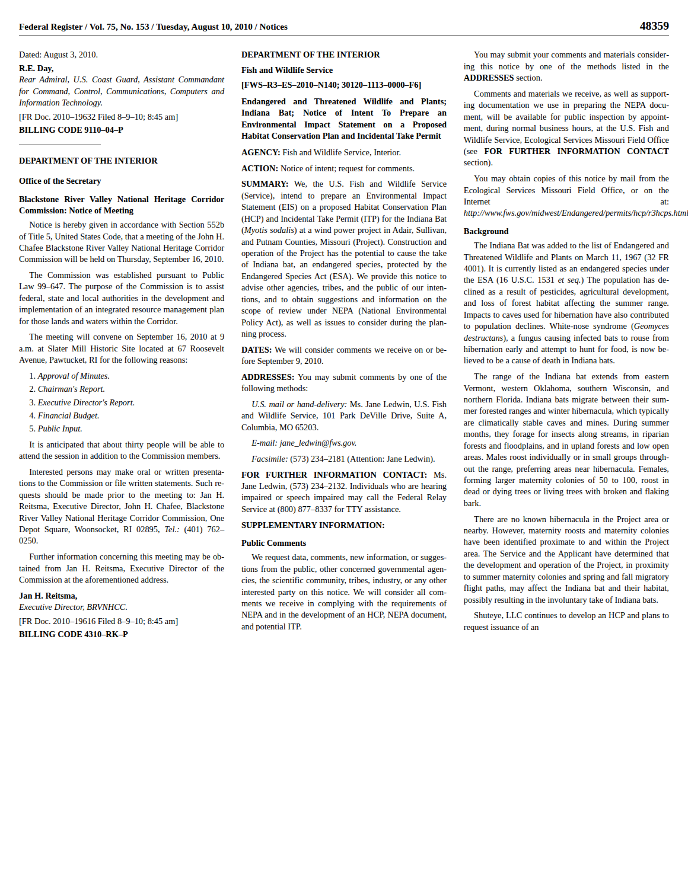Federal Register / Vol. 75, No. 153 / Tuesday, August 10, 2010 / Notices
48359
Dated: August 3, 2010.
R.E. Day,
Rear Admiral, U.S. Coast Guard, Assistant Commandant for Command, Control, Communications, Computers and Information Technology.
[FR Doc. 2010–19632 Filed 8–9–10; 8:45 am]
BILLING CODE 9110–04–P
DEPARTMENT OF THE INTERIOR
Office of the Secretary
Blackstone River Valley National Heritage Corridor Commission: Notice of Meeting
Notice is hereby given in accordance with Section 552b of Title 5, United States Code, that a meeting of the John H. Chafee Blackstone River Valley National Heritage Corridor Commission will be held on Thursday, September 16, 2010.
The Commission was established pursuant to Public Law 99–647. The purpose of the Commission is to assist federal, state and local authorities in the development and implementation of an integrated resource management plan for those lands and waters within the Corridor.
The meeting will convene on September 16, 2010 at 9 a.m. at Slater Mill Historic Site located at 67 Roosevelt Avenue, Pawtucket, RI for the following reasons:
Approval of Minutes.
Chairman's Report.
Executive Director's Report.
Financial Budget.
Public Input.
It is anticipated that about thirty people will be able to attend the session in addition to the Commission members.
Interested persons may make oral or written presentations to the Commission or file written statements. Such requests should be made prior to the meeting to: Jan H. Reitsma, Executive Director, John H. Chafee, Blackstone River Valley National Heritage Corridor Commission, One Depot Square, Woonsocket, RI 02895, Tel.: (401) 762–0250.
Further information concerning this meeting may be obtained from Jan H. Reitsma, Executive Director of the Commission at the aforementioned address.
Jan H. Reitsma,
Executive Director, BRVNHCC.
[FR Doc. 2010–19616 Filed 8–9–10; 8:45 am]
BILLING CODE 4310–RK–P
DEPARTMENT OF THE INTERIOR
Fish and Wildlife Service
[FWS–R3–ES–2010–N140; 30120–1113–0000–F6]
Endangered and Threatened Wildlife and Plants; Indiana Bat; Notice of Intent To Prepare an Environmental Impact Statement on a Proposed Habitat Conservation Plan and Incidental Take Permit
AGENCY: Fish and Wildlife Service, Interior.
ACTION: Notice of intent; request for comments.
SUMMARY: We, the U.S. Fish and Wildlife Service (Service), intend to prepare an Environmental Impact Statement (EIS) on a proposed Habitat Conservation Plan (HCP) and Incidental Take Permit (ITP) for the Indiana Bat (Myotis sodalis) at a wind power project in Adair, Sullivan, and Putnam Counties, Missouri (Project). Construction and operation of the Project has the potential to cause the take of Indiana bat, an endangered species, protected by the Endangered Species Act (ESA). We provide this notice to advise other agencies, tribes, and the public of our intentions, and to obtain suggestions and information on the scope of review under NEPA (National Environmental Policy Act), as well as issues to consider during the planning process.
DATES: We will consider comments we receive on or before September 9, 2010.
ADDRESSES: You may submit comments by one of the following methods:
U.S. mail or hand-delivery: Ms. Jane Ledwin, U.S. Fish and Wildlife Service, 101 Park DeVille Drive, Suite A, Columbia, MO 65203.
E-mail: jane_ledwin@fws.gov.
Facsimile: (573) 234–2181 (Attention: Jane Ledwin).
FOR FURTHER INFORMATION CONTACT: Ms. Jane Ledwin, (573) 234–2132. Individuals who are hearing impaired or speech impaired may call the Federal Relay Service at (800) 877–8337 for TTY assistance.
SUPPLEMENTARY INFORMATION:
Public Comments
We request data, comments, new information, or suggestions from the public, other concerned governmental agencies, the scientific community, tribes, industry, or any other interested party on this notice. We will consider all comments we receive in complying with the requirements of NEPA and in the development of an HCP, NEPA document, and potential ITP.
You may submit your comments and materials considering this notice by one of the methods listed in the ADDRESSES section.
Comments and materials we receive, as well as supporting documentation we use in preparing the NEPA document, will be available for public inspection by appointment, during normal business hours, at the U.S. Fish and Wildlife Service, Ecological Services Missouri Field Office (see FOR FURTHER INFORMATION CONTACT section).
You may obtain copies of this notice by mail from the Ecological Services Missouri Field Office, or on the Internet at: http://www.fws.gov/midwest/Endangered/permits/hcp/r3hcps.html.
Background
The Indiana Bat was added to the list of Endangered and Threatened Wildlife and Plants on March 11, 1967 (32 FR 4001). It is currently listed as an endangered species under the ESA (16 U.S.C. 1531 et seq.) The population has declined as a result of pesticides, agricultural development, and loss of forest habitat affecting the summer range. Impacts to caves used for hibernation have also contributed to population declines. White-nose syndrome (Geomyces destructans), a fungus causing infected bats to rouse from hibernation early and attempt to hunt for food, is now believed to be a cause of death in Indiana bats.
The range of the Indiana bat extends from eastern Vermont, western Oklahoma, southern Wisconsin, and northern Florida. Indiana bats migrate between their summer forested ranges and winter hibernacula, which typically are climatically stable caves and mines. During summer months, they forage for insects along streams, in riparian forests and floodplains, and in upland forests and low open areas. Males roost individually or in small groups throughout the range, preferring areas near hibernacula. Females, forming larger maternity colonies of 50 to 100, roost in dead or dying trees or living trees with broken and flaking bark.
There are no known hibernacula in the Project area or nearby. However, maternity roosts and maternity colonies have been identified proximate to and within the Project area. The Service and the Applicant have determined that the development and operation of the Project, in proximity to summer maternity colonies and spring and fall migratory flight paths, may affect the Indiana bat and their habitat, possibly resulting in the involuntary take of Indiana bats.
Shuteye, LLC continues to develop an HCP and plans to request issuance of an